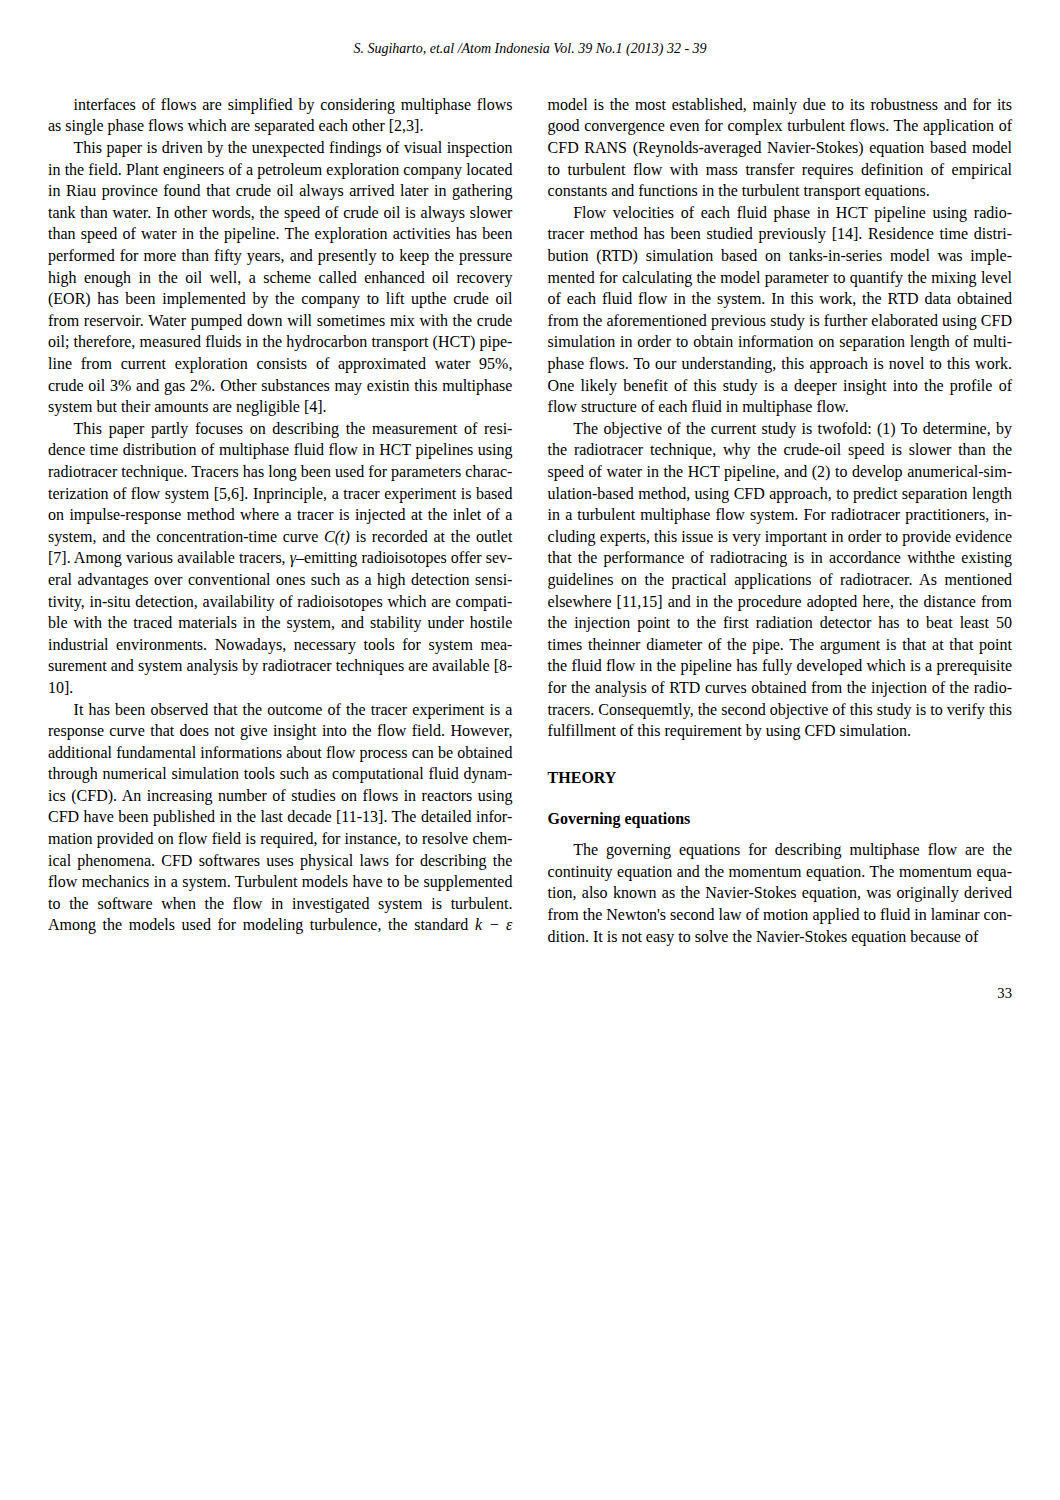S. Sugiharto, et.al /Atom Indonesia Vol. 39 No.1 (2013) 32 - 39
interfaces of flows are simplified by considering multiphase flows as single phase flows which are separated each other [2,3].
This paper is driven by the unexpected findings of visual inspection in the field. Plant engineers of a petroleum exploration company located in Riau province found that crude oil always arrived later in gathering tank than water. In other words, the speed of crude oil is always slower than speed of water in the pipeline. The exploration activities has been performed for more than fifty years, and presently to keep the pressure high enough in the oil well, a scheme called enhanced oil recovery (EOR) has been implemented by the company to lift upthe crude oil from reservoir. Water pumped down will sometimes mix with the crude oil; therefore, measured fluids in the hydrocarbon transport (HCT) pipeline from current exploration consists of approximated water 95%, crude oil 3% and gas 2%. Other substances may existin this multiphase system but their amounts are negligible [4].
This paper partly focuses on describing the measurement of residence time distribution of multiphase fluid flow in HCT pipelines using radiotracer technique. Tracers has long been used for parameters characterization of flow system [5,6]. Inprinciple, a tracer experiment is based on impulse-response method where a tracer is injected at the inlet of a system, and the concentration-time curve C(t) is recorded at the outlet [7]. Among various available tracers, γ–emitting radioisotopes offer several advantages over conventional ones such as a high detection sensitivity, in-situ detection, availability of radioisotopes which are compatible with the traced materials in the system, and stability under hostile industrial environments. Nowadays, necessary tools for system measurement and system analysis by radiotracer techniques are available [8-10].
It has been observed that the outcome of the tracer experiment is a response curve that does not give insight into the flow field. However, additional fundamental informations about flow process can be obtained through numerical simulation tools such as computational fluid dynamics (CFD). An increasing number of studies on flows in reactors using CFD have been published in the last decade [11-13]. The detailed information provided on flow field is required, for instance, to resolve chemical phenomena. CFD softwares uses physical laws for describing the flow mechanics in a system. Turbulent models have to be supplemented to the software when the flow in investigated system is turbulent. Among the models used for modeling turbulence, the standard k − ε model is the most established, mainly due to its robustness and for its good convergence even for complex turbulent flows. The application of CFD RANS (Reynolds-averaged Navier-Stokes) equation based model to turbulent flow with mass transfer requires definition of empirical constants and functions in the turbulent transport equations.
Flow velocities of each fluid phase in HCT pipeline using radiotracer method has been studied previously [14]. Residence time distribution (RTD) simulation based on tanks-in-series model was implemented for calculating the model parameter to quantify the mixing level of each fluid flow in the system. In this work, the RTD data obtained from the aforementioned previous study is further elaborated using CFD simulation in order to obtain information on separation length of multiphase flows. To our understanding, this approach is novel to this work. One likely benefit of this study is a deeper insight into the profile of flow structure of each fluid in multiphase flow.
The objective of the current study is twofold: (1) To determine, by the radiotracer technique, why the crude-oil speed is slower than the speed of water in the HCT pipeline, and (2) to develop anumerical-simulation-based method, using CFD approach, to predict separation length in a turbulent multiphase flow system. For radiotracer practitioners, including experts, this issue is very important in order to provide evidence that the performance of radiotracing is in accordance withthe existing guidelines on the practical applications of radiotracer. As mentioned elsewhere [11,15] and in the procedure adopted here, the distance from the injection point to the first radiation detector has to beat least 50 times theinner diameter of the pipe. The argument is that at that point the fluid flow in the pipeline has fully developed which is a prerequisite for the analysis of RTD curves obtained from the injection of the radiotracers. Consequemtly, the second objective of this study is to verify this fulfillment of this requirement by using CFD simulation.
THEORY
Governing equations
The governing equations for describing multiphase flow are the continuity equation and the momentum equation. The momentum equation, also known as the Navier-Stokes equation, was originally derived from the Newton's second law of motion applied to fluid in laminar condition. It is not easy to solve the Navier-Stokes equation because of
33